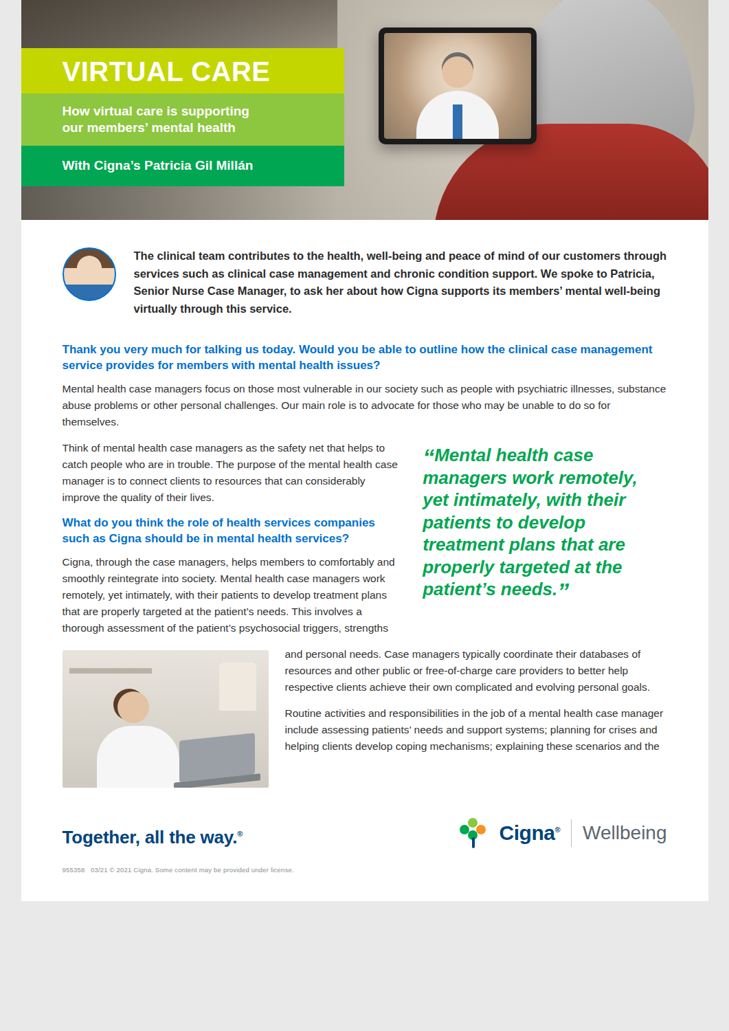VIRTUAL CARE
How virtual care is supporting
our members’ mental health
With Cigna’s Patricia Gil Millán
The clinical team contributes to the health, well-being and peace of mind of our customers through services such as clinical case management and chronic condition support. We spoke to Patricia, Senior Nurse Case Manager, to ask her about how Cigna supports its members’ mental well-being virtually through this service.
Thank you very much for talking us today. Would you be able to outline how the clinical case management service provides for members with mental health issues?
Mental health case managers focus on those most vulnerable in our society such as people with psychiatric illnesses, substance abuse problems or other personal challenges. Our main role is to advocate for those who may be unable to do so for themselves.
Think of mental health case managers as the safety net that helps to catch people who are in trouble. The purpose of the mental health case manager is to connect clients to resources that can considerably improve the quality of their lives.
What do you think the role of health services companies such as Cigna should be in mental health services?
Cigna, through the case managers, helps members to comfortably and smoothly reintegrate into society. Mental health case managers work remotely, yet intimately, with their patients to develop treatment plans that are properly targeted at the patient’s needs. This involves a thorough assessment of the patient’s psychosocial triggers, strengths
“Mental health case managers work remotely, yet intimately, with their patients to develop treatment plans that are properly targeted at the patient’s needs.”
and personal needs. Case managers typically coordinate their databases of resources and other public or free-of-charge care providers to better help respective clients achieve their own complicated and evolving personal goals.
Routine activities and responsibilities in the job of a mental health case manager include assessing patients’ needs and support systems; planning for crises and helping clients develop coping mechanisms; explaining these scenarios and the
Together, all the way.®
Cigna®
Wellbeing
955358 03/21 © 2021 Cigna. Some content may be provided under license.